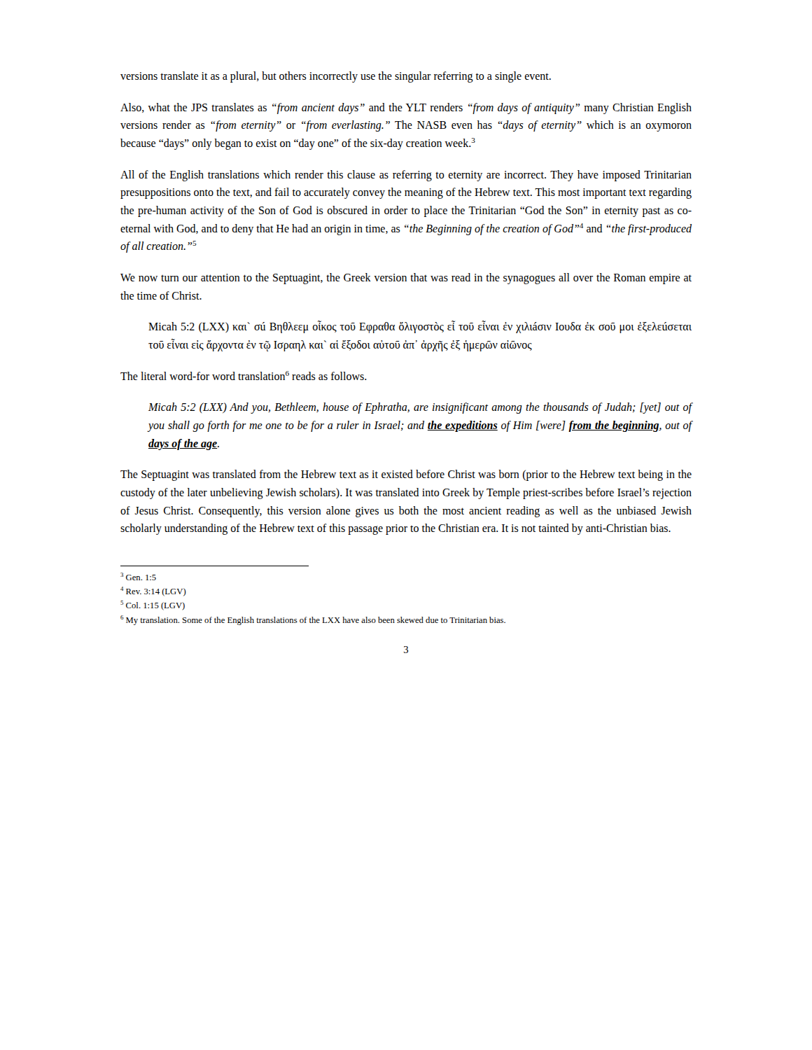versions translate it as a plural, but others incorrectly use the singular referring to a single event.
Also, what the JPS translates as “from ancient days” and the YLT renders “from days of antiquity” many Christian English versions render as “from eternity” or “from everlasting.” The NASB even has “days of eternity” which is an oxymoron because “days” only began to exist on “day one” of the six-day creation week.3
All of the English translations which render this clause as referring to eternity are incorrect. They have imposed Trinitarian presuppositions onto the text, and fail to accurately convey the meaning of the Hebrew text. This most important text regarding the pre-human activity of the Son of God is obscured in order to place the Trinitarian “God the Son” in eternity past as co-eternal with God, and to deny that He had an origin in time, as “the Beginning of the creation of God”4 and “the first-produced of all creation.”5
We now turn our attention to the Septuagint, the Greek version that was read in the synagogues all over the Roman empire at the time of Christ.
Micah 5:2 (LXX) και` σú Βηθλεεμ οἶκος τοῦ Εφραθα ὄλιγοστòς εἶ τοῦ εἶναι ἐν χιλιáσιν Ιουδα ἐκ σοῦ μοι ἐξελεúσεται τοῦ εἶναι εἰς ἄρχοντα ἐν τῷ Ισραηλ και` αἱ ἔξοδοι αὐτοῦ ἀπ᾽ ἀρχῆς ἐξ ἡμερῶν αἰῶνος
The literal word-for word translation6 reads as follows.
Micah 5:2 (LXX) And you, Bethleem, house of Ephratha, are insignificant among the thousands of Judah; [yet] out of you shall go forth for me one to be for a ruler in Israel; and the expeditions of Him [were] from the beginning, out of days of the age.
The Septuagint was translated from the Hebrew text as it existed before Christ was born (prior to the Hebrew text being in the custody of the later unbelieving Jewish scholars). It was translated into Greek by Temple priest-scribes before Israel’s rejection of Jesus Christ. Consequently, this version alone gives us both the most ancient reading as well as the unbiased Jewish scholarly understanding of the Hebrew text of this passage prior to the Christian era. It is not tainted by anti-Christian bias.
3 Gen. 1:5
4 Rev. 3:14 (LGV)
5 Col. 1:15 (LGV)
6 My translation. Some of the English translations of the LXX have also been skewed due to Trinitarian bias.
3